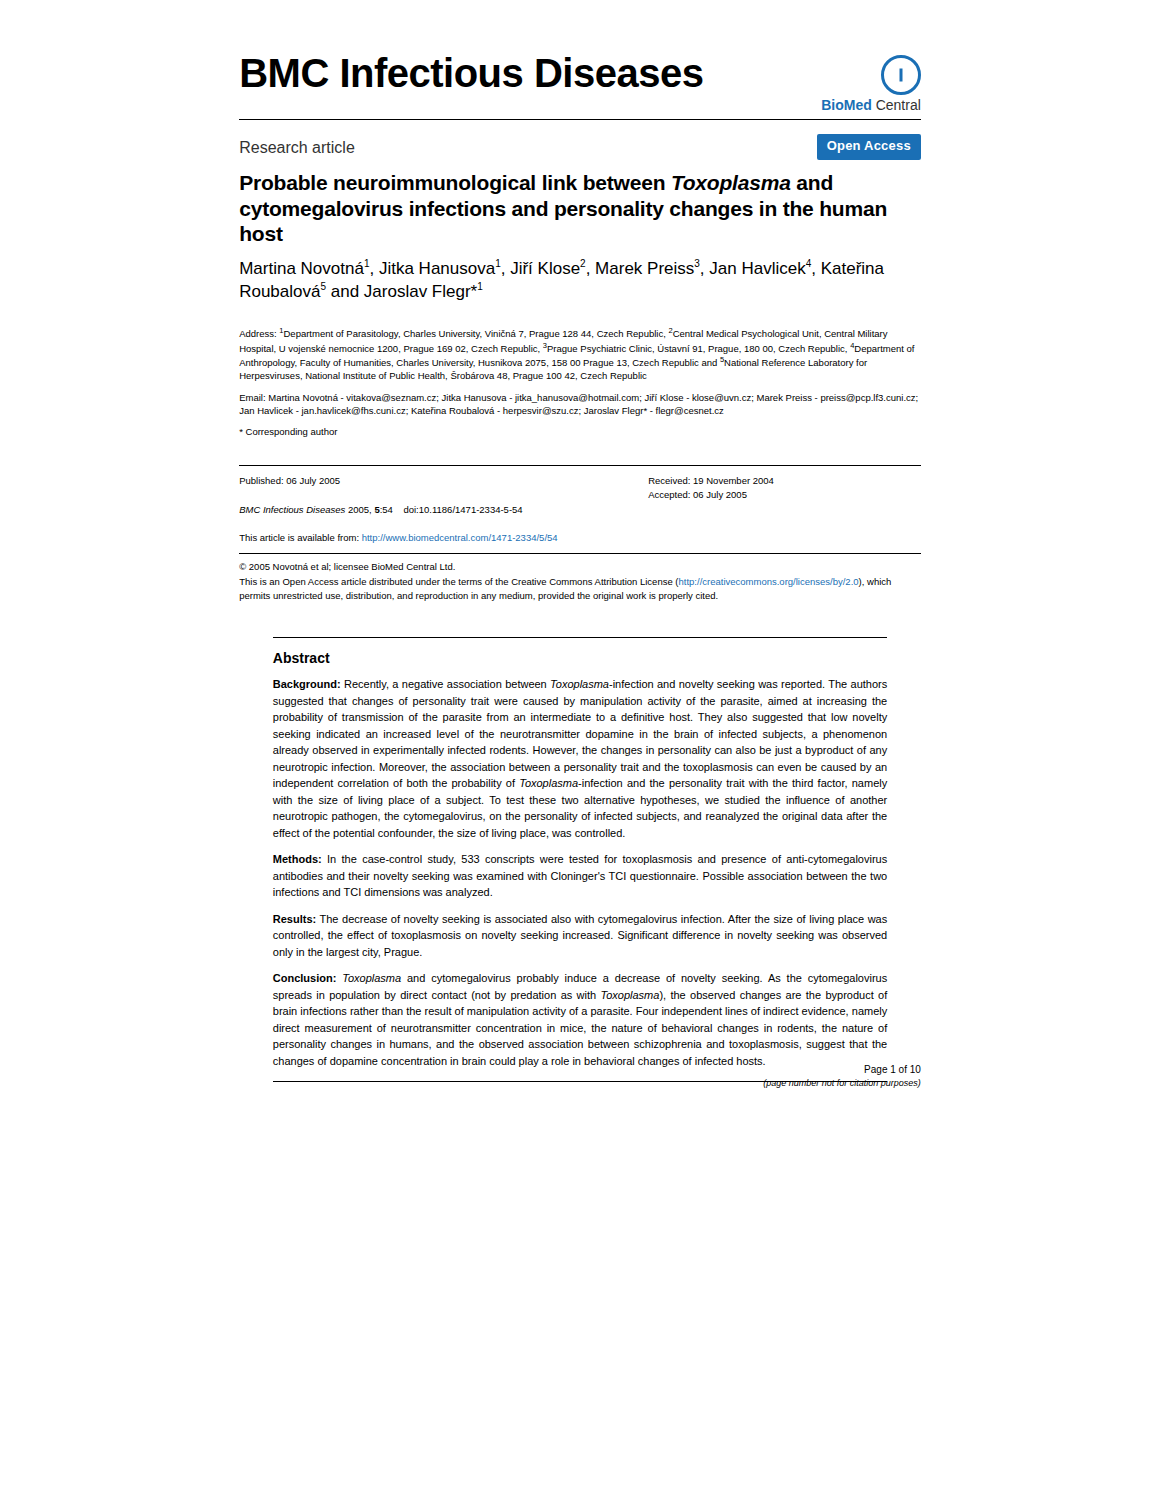BMC Infectious Diseases
BioMed Central
Research article
Open Access
Probable neuroimmunological link between Toxoplasma and cytomegalovirus infections and personality changes in the human host
Martina Novotná1, Jitka Hanusova1, Jiří Klose2, Marek Preiss3, Jan Havlicek4, Kateřina Roubalová5 and Jaroslav Flegr*1
Address: 1Department of Parasitology, Charles University, Viničná 7, Prague 128 44, Czech Republic, 2Central Medical Psychological Unit, Central Military Hospital, U vojenské nemocnice 1200, Prague 169 02, Czech Republic, 3Prague Psychiatric Clinic, Ústavní 91, Prague, 180 00, Czech Republic, 4Department of Anthropology, Faculty of Humanities, Charles University, Husnikova 2075, 158 00 Prague 13, Czech Republic and 5National Reference Laboratory for Herpesviruses, National Institute of Public Health, Šrobárova 48, Prague 100 42, Czech Republic
Email: Martina Novotná - vitakova@seznam.cz; Jitka Hanusova - jitka_hanusova@hotmail.com; Jiří Klose - klose@uvn.cz; Marek Preiss - preiss@pcp.lf3.cuni.cz; Jan Havlicek - jan.havlicek@fhs.cuni.cz; Kateřina Roubalová - herpesvir@szu.cz; Jaroslav Flegr* - flegr@cesnet.cz
* Corresponding author
Published: 06 July 2005
BMC Infectious Diseases 2005, 5:54 doi:10.1186/1471-2334-5-54
This article is available from: http://www.biomedcentral.com/1471-2334/5/54
Received: 19 November 2004
Accepted: 06 July 2005
© 2005 Novotná et al; licensee BioMed Central Ltd.
This is an Open Access article distributed under the terms of the Creative Commons Attribution License (http://creativecommons.org/licenses/by/2.0), which permits unrestricted use, distribution, and reproduction in any medium, provided the original work is properly cited.
Abstract
Background: Recently, a negative association between Toxoplasma-infection and novelty seeking was reported. The authors suggested that changes of personality trait were caused by manipulation activity of the parasite, aimed at increasing the probability of transmission of the parasite from an intermediate to a definitive host. They also suggested that low novelty seeking indicated an increased level of the neurotransmitter dopamine in the brain of infected subjects, a phenomenon already observed in experimentally infected rodents. However, the changes in personality can also be just a byproduct of any neurotropic infection. Moreover, the association between a personality trait and the toxoplasmosis can even be caused by an independent correlation of both the probability of Toxoplasma-infection and the personality trait with the third factor, namely with the size of living place of a subject. To test these two alternative hypotheses, we studied the influence of another neurotropic pathogen, the cytomegalovirus, on the personality of infected subjects, and reanalyzed the original data after the effect of the potential confounder, the size of living place, was controlled.
Methods: In the case-control study, 533 conscripts were tested for toxoplasmosis and presence of anti-cytomegalovirus antibodies and their novelty seeking was examined with Cloninger's TCI questionnaire. Possible association between the two infections and TCI dimensions was analyzed.
Results: The decrease of novelty seeking is associated also with cytomegalovirus infection. After the size of living place was controlled, the effect of toxoplasmosis on novelty seeking increased. Significant difference in novelty seeking was observed only in the largest city, Prague.
Conclusion: Toxoplasma and cytomegalovirus probably induce a decrease of novelty seeking. As the cytomegalovirus spreads in population by direct contact (not by predation as with Toxoplasma), the observed changes are the byproduct of brain infections rather than the result of manipulation activity of a parasite. Four independent lines of indirect evidence, namely direct measurement of neurotransmitter concentration in mice, the nature of behavioral changes in rodents, the nature of personality changes in humans, and the observed association between schizophrenia and toxoplasmosis, suggest that the changes of dopamine concentration in brain could play a role in behavioral changes of infected hosts.
Page 1 of 10
(page number not for citation purposes)